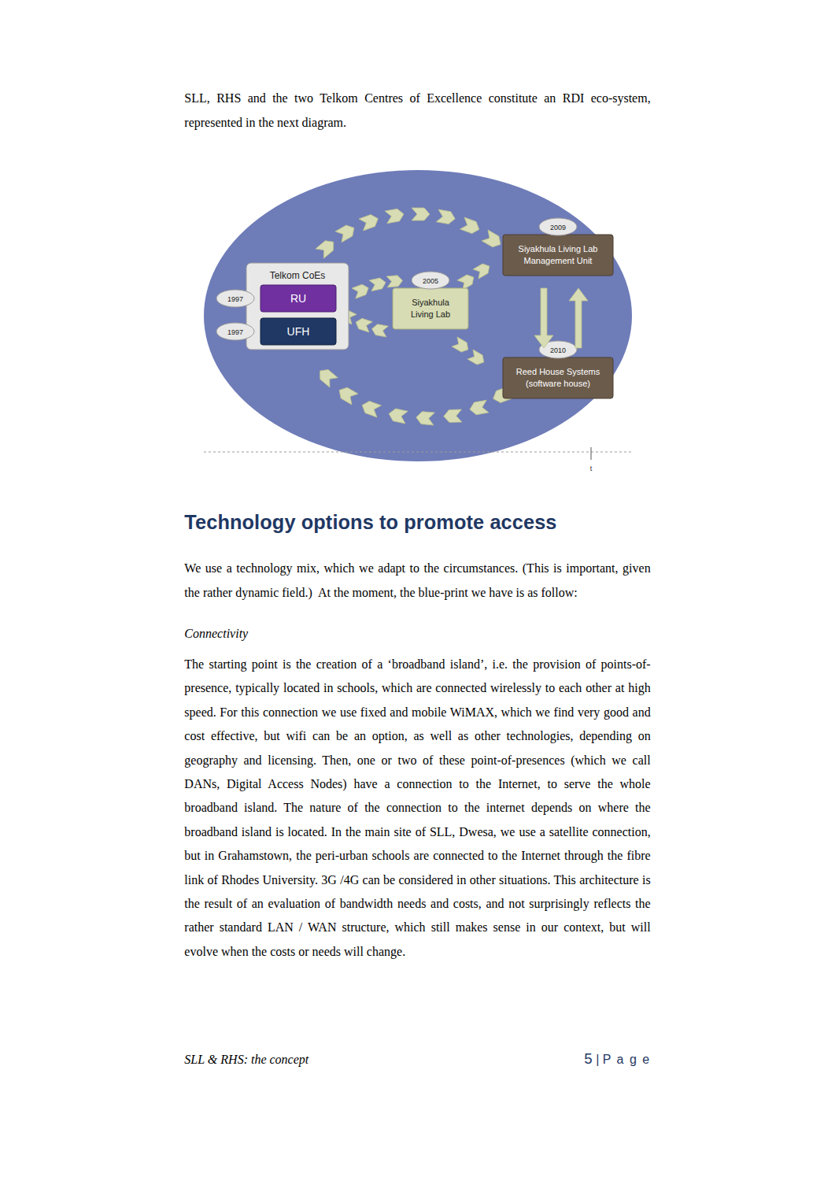SLL, RHS and the two Telkom Centres of Excellence constitute an RDI eco-system, represented in the next diagram.
Telkom CoEs RU UFH 1997 1997 Siyakhula Living Lab 2005 Siyakhula Living Lab Management Unit 2009 Reed House Systems (software house) 2010 t
Technology options to promote access
We use a technology mix, which we adapt to the circumstances. (This is important, given the rather dynamic field.) At the moment, the blue-print we have is as follow:
Connectivity
The starting point is the creation of a ‘broadband island’, i.e. the provision of points-of-presence, typically located in schools, which are connected wirelessly to each other at high speed. For this connection we use fixed and mobile WiMAX, which we find very good and cost effective, but wifi can be an option, as well as other technologies, depending on geography and licensing. Then, one or two of these point-of-presences (which we call DANs, Digital Access Nodes) have a connection to the Internet, to serve the whole broadband island. The nature of the connection to the internet depends on where the broadband island is located. In the main site of SLL, Dwesa, we use a satellite connection, but in Grahamstown, the peri-urban schools are connected to the Internet through the fibre link of Rhodes University. 3G /4G can be considered in other situations. This architecture is the result of an evaluation of bandwidth needs and costs, and not surprisingly reflects the rather standard LAN / WAN structure, which still makes sense in our context, but will evolve when the costs or needs will change.
SLL & RHS: the concept
5 | P a g e